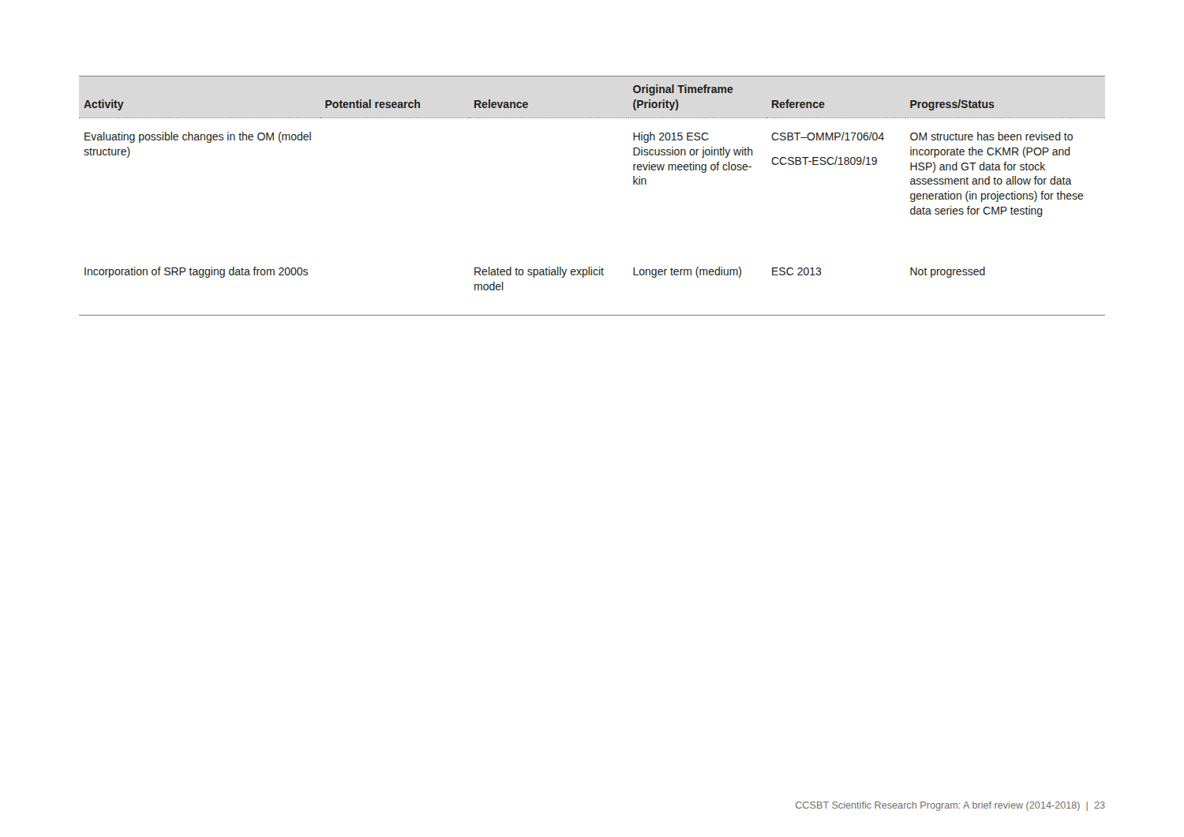| Activity | Potential research | Relevance | Original Timeframe (Priority) | Reference | Progress/Status |
| --- | --- | --- | --- | --- | --- |
| Evaluating possible changes in the OM (model structure) | | | High 2015 ESC Discussion or jointly with review meeting of close-kin | CSBT–OMMP/1706/04 CCSBT-ESC/1809/19 | OM structure has been revised to incorporate the CKMR (POP and HSP) and GT data for stock assessment and to allow for data generation (in projections) for these data series for CMP testing |
| Incorporation of SRP tagging data from 2000s | | Related to spatially explicit model | Longer term (medium) | ESC 2013 | Not progressed |
CCSBT Scientific Research Program: A brief review (2014-2018) | 23